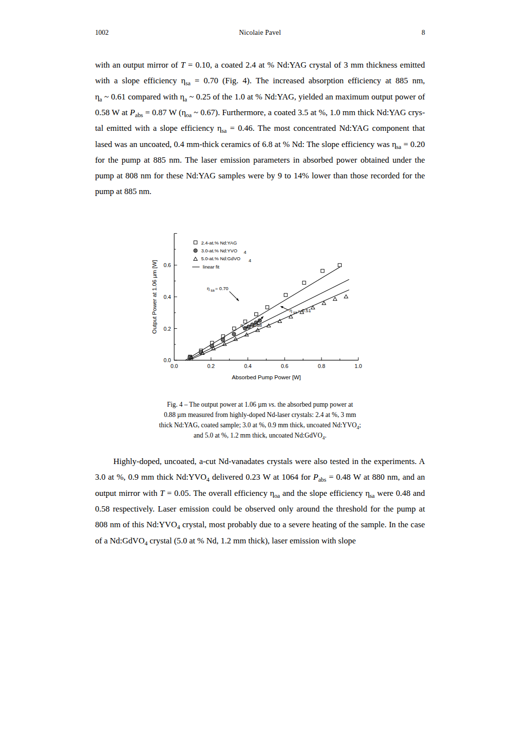1002
Nicolaie Pavel
8
with an output mirror of T = 0.10, a coated 2.4 at % Nd:YAG crystal of 3 mm thickness emitted with a slope efficiency ηsa = 0.70 (Fig. 4). The increased absorption efficiency at 885 nm, ηa ~ 0.61 compared with ηa ~ 0.25 of the 1.0 at % Nd:YAG, yielded an maximum output power of 0.58 W at Pabs = 0.87 W (ηoa ~ 0.67). Furthermore, a coated 3.5 at %, 1.0 mm thick Nd:YAG crystal emitted with a slope efficiency ηsa = 0.46. The most concentrated Nd:YAG component that lased was an uncoated, 0.4 mm-thick ceramics of 6.8 at % Nd: The slope efficiency was ηsa = 0.20 for the pump at 885 nm. The laser emission parameters in absorbed power obtained under the pump at 808 nm for these Nd:YAG samples were by 9 to 14% lower than those recorded for the pump at 885 nm.
0.0 0.2 0.4 0.6 0.8 1.0 Absorbed Pump Power [W] 0.0 0.2 0.4 0.6 Output Power at 1.06 µm [W] 2.4-at.% Nd:YAG 3.0-at.% Nd:YVO 4 5.0-at.% Nd:GdVO 4 linear fit η sa = 0.70 η sa = 0.51 η sa = 0.58
Fig. 4 – The output power at 1.06 µm vs. the absorbed pump power at 0.88 µm measured from highly-doped Nd-laser crystals: 2.4 at %, 3 mm thick Nd:YAG, coated sample; 3.0 at %, 0.9 mm thick, uncoated Nd:YVO4; and 5.0 at %, 1.2 mm thick, uncoated Nd:GdVO4.
Highly-doped, uncoated, a-cut Nd-vanadates crystals were also tested in the experiments. A 3.0 at %, 0.9 mm thick Nd:YVO4 delivered 0.23 W at 1064 for Pabs = 0.48 W at 880 nm, and an output mirror with T = 0.05. The overall efficiency ηoa and the slope efficiency ηsa were 0.48 and 0.58 respectively. Laser emission could be observed only around the threshold for the pump at 808 nm of this Nd:YVO4 crystal, most probably due to a severe heating of the sample. In the case of a Nd:GdVO4 crystal (5.0 at % Nd, 1.2 mm thick), laser emission with slope